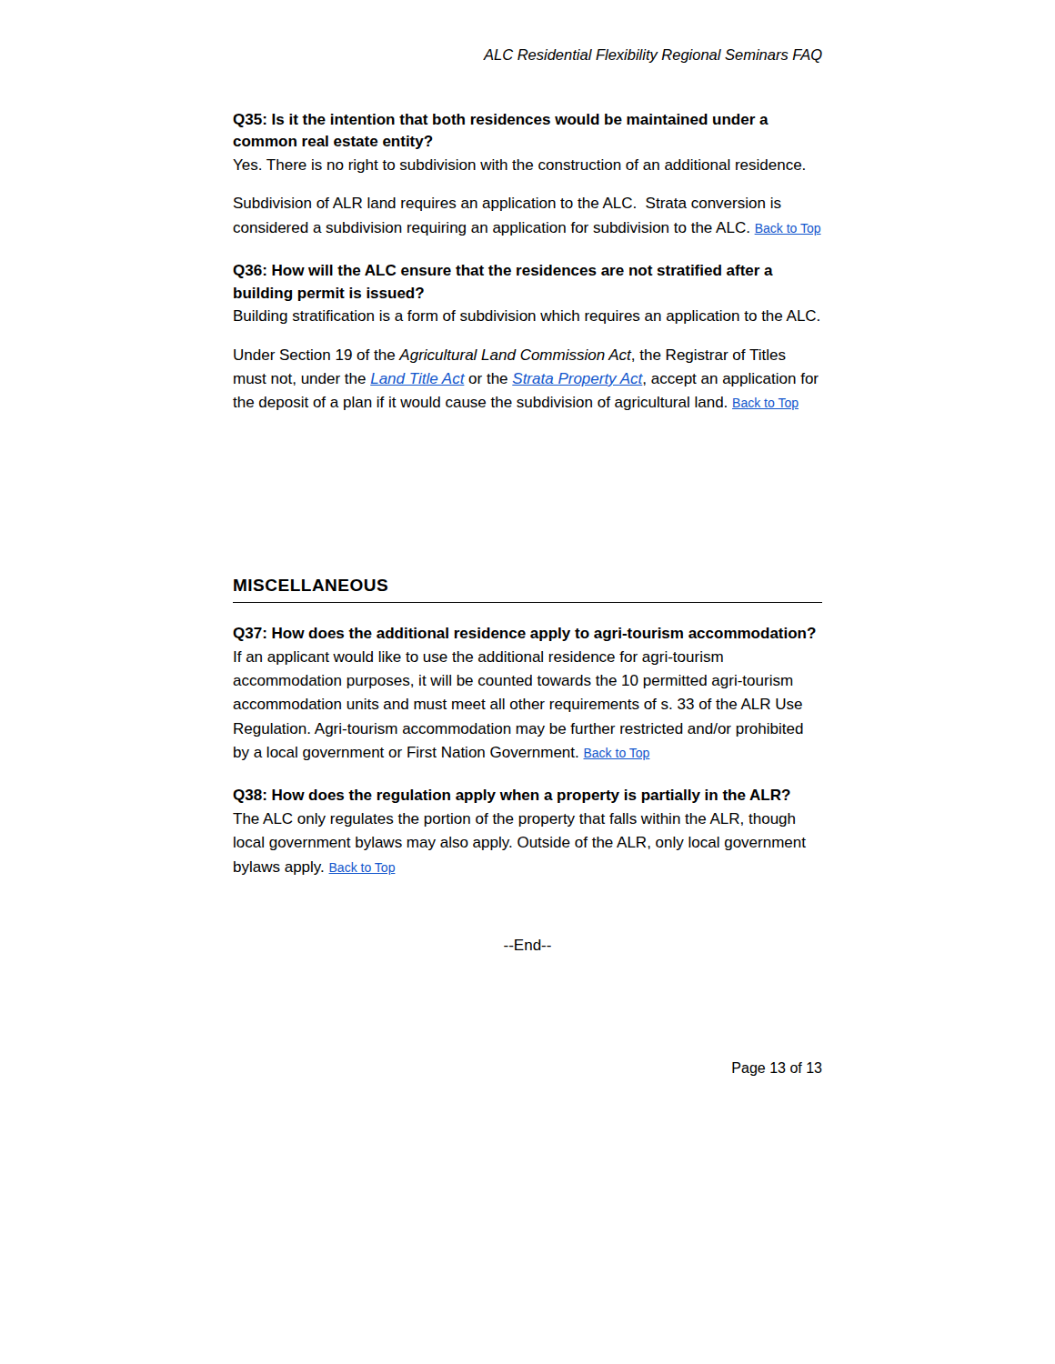ALC Residential Flexibility Regional Seminars FAQ
Q35: Is it the intention that both residences would be maintained under a common real estate entity?
Yes. There is no right to subdivision with the construction of an additional residence.
Subdivision of ALR land requires an application to the ALC. Strata conversion is considered a subdivision requiring an application for subdivision to the ALC. Back to Top
Q36: How will the ALC ensure that the residences are not stratified after a building permit is issued?
Building stratification is a form of subdivision which requires an application to the ALC.
Under Section 19 of the Agricultural Land Commission Act, the Registrar of Titles must not, under the Land Title Act or the Strata Property Act, accept an application for the deposit of a plan if it would cause the subdivision of agricultural land. Back to Top
MISCELLANEOUS
Q37: How does the additional residence apply to agri-tourism accommodation?
If an applicant would like to use the additional residence for agri-tourism accommodation purposes, it will be counted towards the 10 permitted agri-tourism accommodation units and must meet all other requirements of s. 33 of the ALR Use Regulation. Agri-tourism accommodation may be further restricted and/or prohibited by a local government or First Nation Government. Back to Top
Q38: How does the regulation apply when a property is partially in the ALR?
The ALC only regulates the portion of the property that falls within the ALR, though local government bylaws may also apply. Outside of the ALR, only local government bylaws apply. Back to Top
--End--
Page 13 of 13